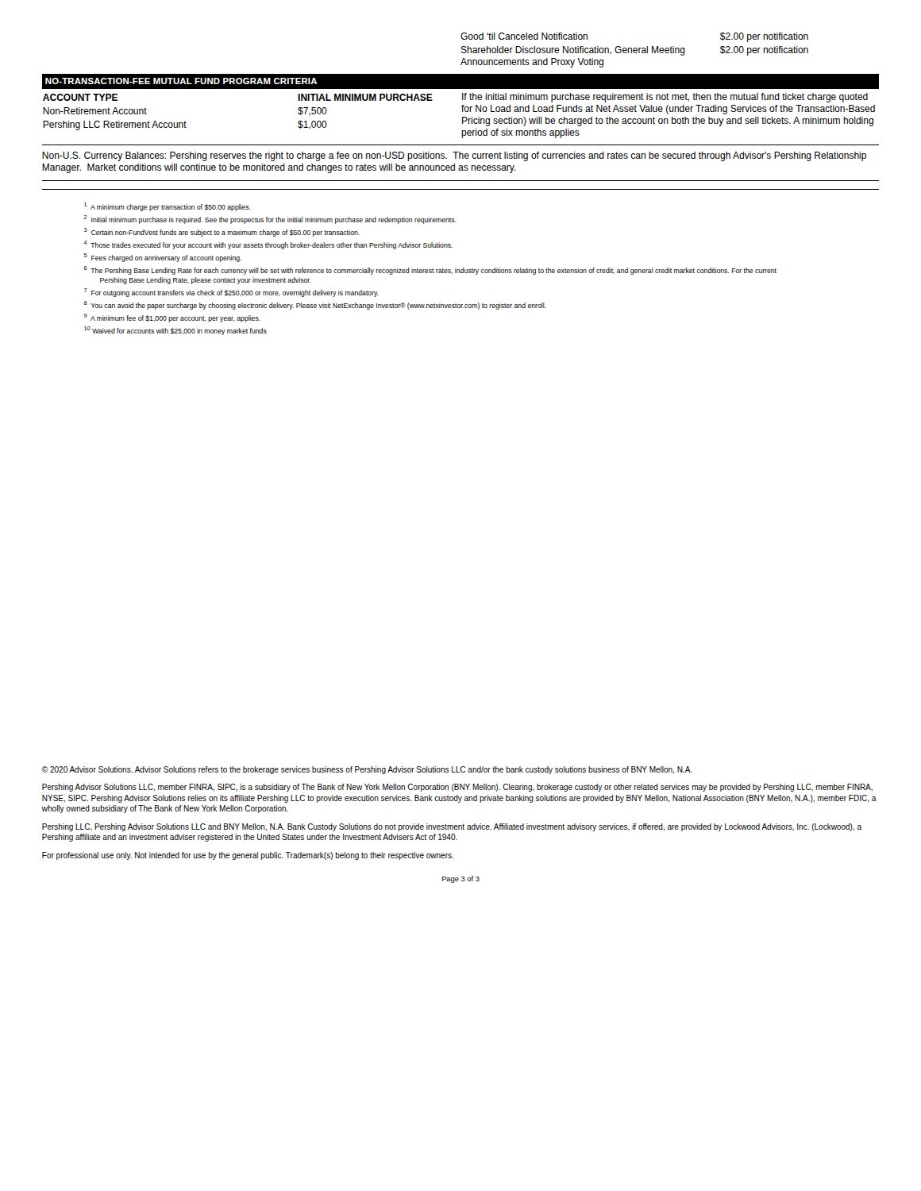| Good ‘til Canceled Notification | $2.00 per notification |
| Shareholder Disclosure Notification, General Meeting Announcements and Proxy Voting | $2.00 per notification |
NO-TRANSACTION-FEE MUTUAL FUND PROGRAM CRITERIA
| / ACCOUNT TYPE / INITIAL MINIMUM PURCHASE / / --- / --- / / Non-Retirement Account / $7,500 / / Pershing LLC Retirement Account / $1,000 / | If the initial minimum purchase requirement is not met, then the mutual fund ticket charge quoted for No Load and Load Funds at Net Asset Value (under Trading Services of the Transaction-Based Pricing section) will be charged to the account on both the buy and sell tickets. A minimum holding period of six months applies |
Non-U.S. Currency Balances: Pershing reserves the right to charge a fee on non-USD positions. The current listing of currencies and rates can be secured through Advisor's Pershing Relationship Manager. Market conditions will continue to be monitored and changes to rates will be announced as necessary.
1 A minimum charge per transaction of $50.00 applies.
2 Initial minimum purchase is required. See the prospectus for the initial minimum purchase and redemption requirements.
3 Certain non-FundVest funds are subject to a maximum charge of $50.00 per transaction.
4 Those trades executed for your account with your assets through broker-dealers other than Pershing Advisor Solutions.
5 Fees charged on anniversary of account opening.
6 The Pershing Base Lending Rate for each currency will be set with reference to commercially recognized interest rates, industry conditions relating to the extension of credit, and general credit market conditions. For the currentPershing Base Lending Rate, please contact your investment advisor.
7 For outgoing account transfers via check of $250,000 or more, overnight delivery is mandatory.
8 You can avoid the paper surcharge by choosing electronic delivery. Please visit NetExchange Investor® (www.netxinvestor.com) to register and enroll.
9 A minimum fee of $1,000 per account, per year, applies.
10 Waived for accounts with $25,000 in money market funds
© 2020 Advisor Solutions. Advisor Solutions refers to the brokerage services business of Pershing Advisor Solutions LLC and/or the bank custody solutions business of BNY Mellon, N.A.
Pershing Advisor Solutions LLC, member FINRA, SIPC, is a subsidiary of The Bank of New York Mellon Corporation (BNY Mellon). Clearing, brokerage custody or other related services may be provided by Pershing LLC, member FINRA, NYSE, SIPC. Pershing Advisor Solutions relies on its affiliate Pershing LLC to provide execution services. Bank custody and private banking solutions are provided by BNY Mellon, National Association (BNY Mellon, N.A.), member FDIC, a wholly owned subsidiary of The Bank of New York Mellon Corporation.
Pershing LLC, Pershing Advisor Solutions LLC and BNY Mellon, N.A. Bank Custody Solutions do not provide investment advice. Affiliated investment advisory services, if offered, are provided by Lockwood Advisors, Inc. (Lockwood), a Pershing affiliate and an investment adviser registered in the United States under the Investment Advisers Act of 1940.
For professional use only. Not intended for use by the general public. Trademark(s) belong to their respective owners.
Page 3 of 3